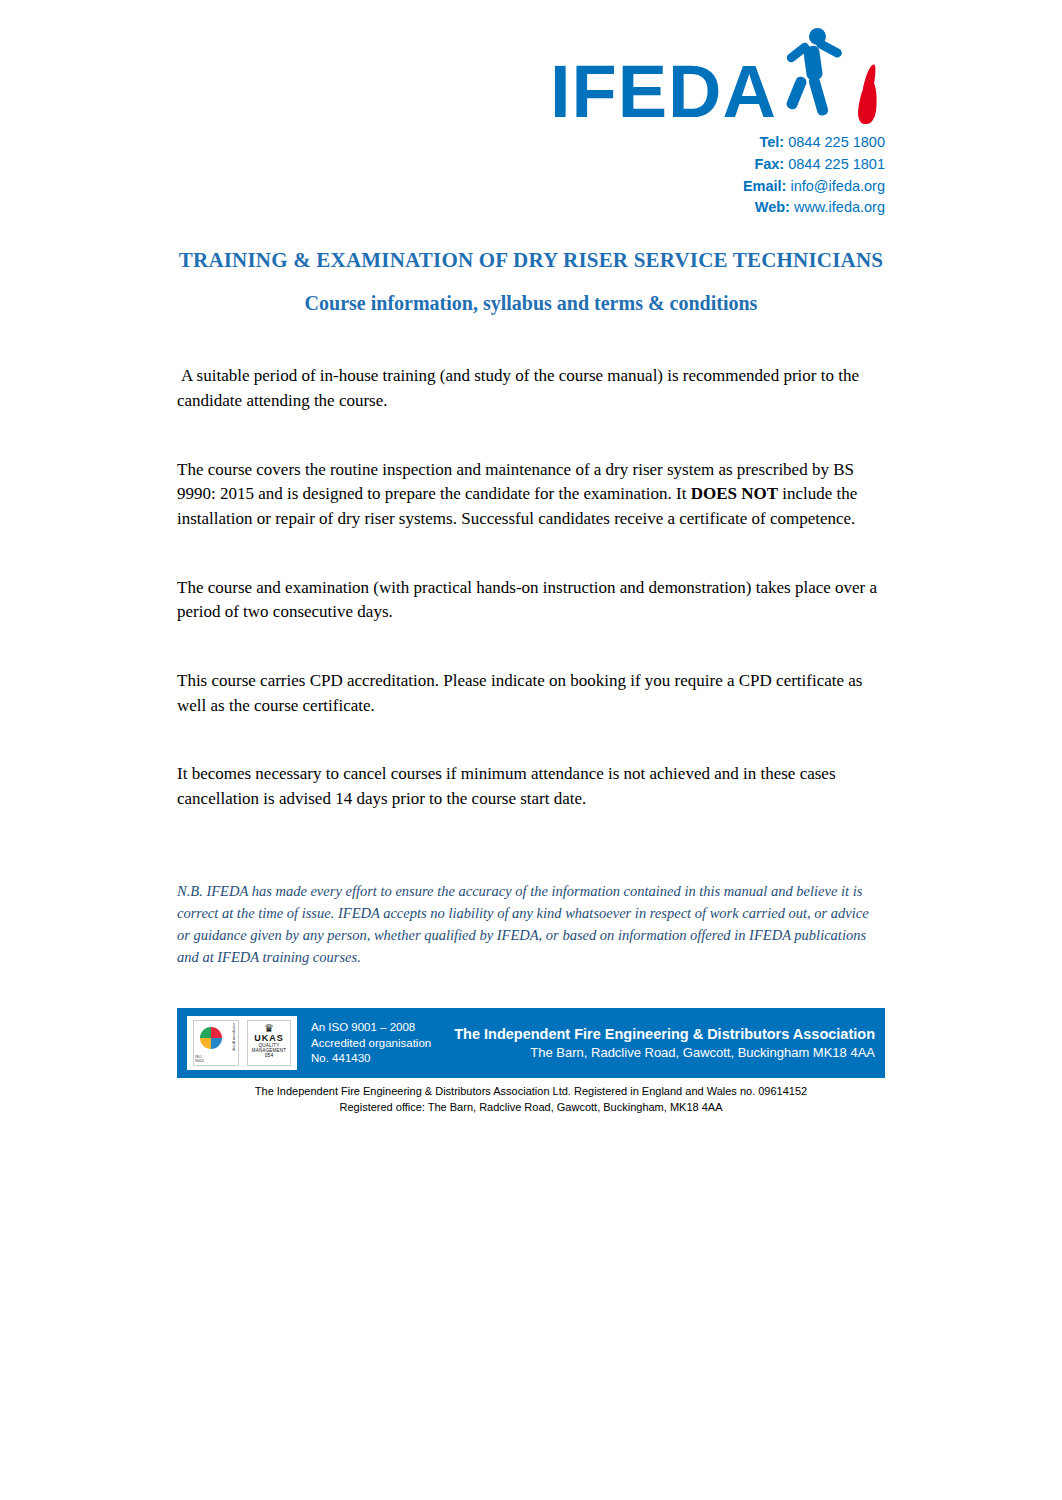IFEDA
Tel: 0844 225 1800
Fax: 0844 225 1801
Email: info@ifeda.org
Web: www.ifeda.org
TRAINING & EXAMINATION OF DRY RISER SERVICE TECHNICIANS
Course information, syllabus and terms & conditions
A suitable period of in-house training (and study of the course manual) is recommended prior to the candidate attending the course.
The course covers the routine inspection and maintenance of a dry riser system as prescribed by BS 9990: 2015 and is designed to prepare the candidate for the examination. It DOES NOT include the installation or repair of dry riser systems. Successful candidates receive a certificate of competence.
The course and examination (with practical hands-on instruction and demonstration) takes place over a period of two consecutive days.
This course carries CPD accreditation. Please indicate on booking if you require a CPD certificate as well as the course certificate.
It becomes necessary to cancel courses if minimum attendance is not achieved and in these cases cancellation is advised 14 days prior to the course start date.
N.B. IFEDA has made every effort to ensure the accuracy of the information contained in this manual and believe it is correct at the time of issue. IFEDA accepts no liability of any kind whatsoever in respect of work carried out, or advice or guidance given by any person, whether qualified by IFEDA, or based on information offered in IFEDA publications and at IFEDA training courses.
ISO
9001 european group
♛
UKAS
QUALITY
MANAGEMENT
054
An ISO 9001 – 2008
Accredited organisation
No. 441430
The Independent Fire Engineering & Distributors Association
The Barn, Radclive Road, Gawcott, Buckingham MK18 4AA
The Independent Fire Engineering & Distributors Association Ltd. Registered in England and Wales no. 09614152
Registered office: The Barn, Radclive Road, Gawcott, Buckingham, MK18 4AA